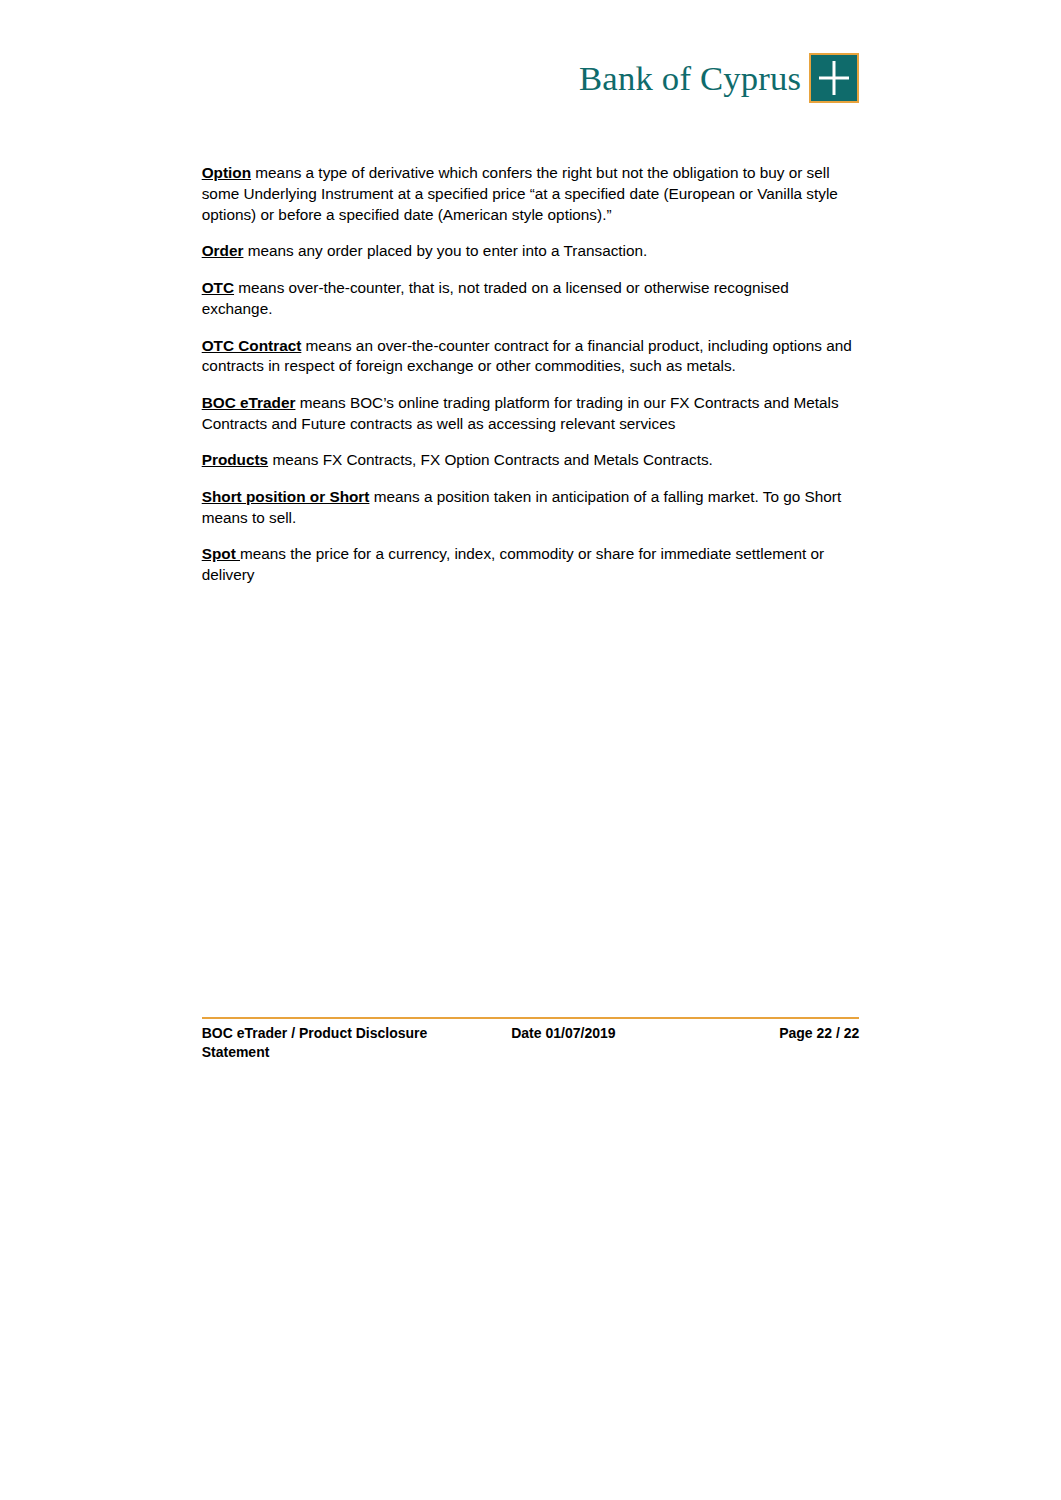Bank of Cyprus
Option means a type of derivative which confers the right but not the obligation to buy or sell some Underlying Instrument at a specified price “at a specified date (European or Vanilla style options) or before a specified date (American style options).”
Order means any order placed by you to enter into a Transaction.
OTC means over-the-counter, that is, not traded on a licensed or otherwise recognised exchange.
OTC Contract means an over-the-counter contract for a financial product, including options and contracts in respect of foreign exchange or other commodities, such as metals.
BOC eTrader means BOC’s online trading platform for trading in our FX Contracts and Metals Contracts and Future contracts as well as accessing relevant services
Products means FX Contracts, FX Option Contracts and Metals Contracts.
Short position or Short means a position taken in anticipation of a falling market. To go Short means to sell.
Spot means the price for a currency, index, commodity or share for immediate settlement or delivery
| BOC eTrader / Product Disclosure Statement | Date 01/07/2019 | Page 22 / 22 |